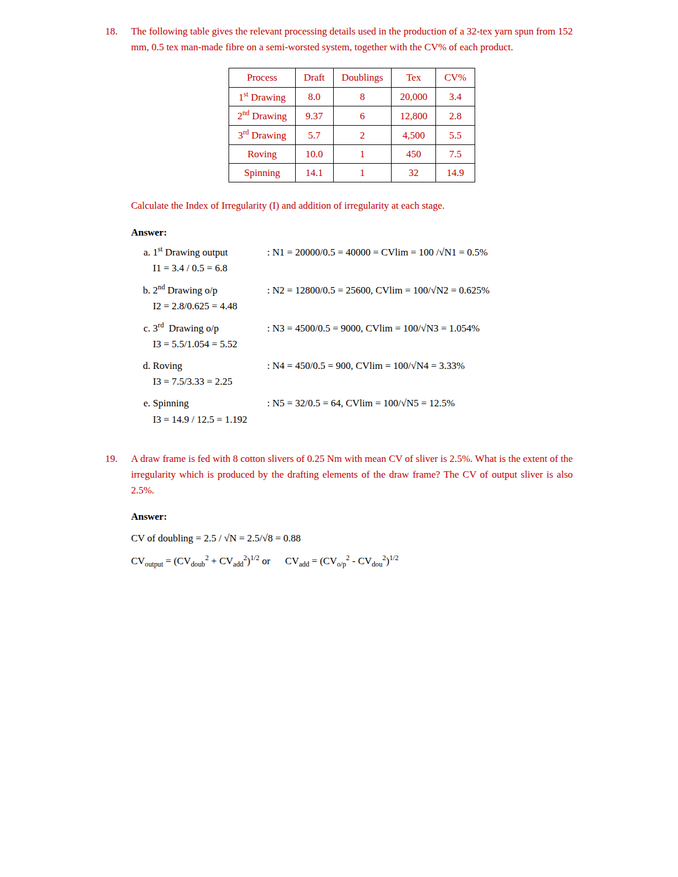The following table gives the relevant processing details used in the production of a 32-tex yarn spun from 152 mm, 0.5 tex man-made fibre on a semi-worsted system, together with the CV% of each product.
| Process | Draft | Doublings | Tex | CV% |
| --- | --- | --- | --- | --- |
| 1 st Drawing | 8.0 | 8 | 20,000 | 3.4 |
| 2 nd Drawing | 9.37 | 6 | 12,800 | 2.8 |
| 3 rd Drawing | 5.7 | 2 | 4,500 | 5.5 |
| Roving | 10.0 | 1 | 450 | 7.5 |
| Spinning | 14.1 | 1 | 32 | 14.9 |
Calculate the Index of Irregularity (I) and addition of irregularity at each stage.
Answer:
1st Drawing output: N1 = 20000/0.5 = 40000 = CVlim = 100 /√N1 = 0.5% I1 = 3.4 / 0.5 = 6.8
2nd Drawing o/p: N2 = 12800/0.5 = 25600, CVlim = 100/√N2 = 0.625% I2 = 2.8/0.625 = 4.48
3rd Drawing o/p: N3 = 4500/0.5 = 9000, CVlim = 100/√N3 = 1.054% I3 = 5.5/1.054 = 5.52
Roving: N4 = 450/0.5 = 900, CVlim = 100/√N4 = 3.33% I3 = 7.5/3.33 = 2.25
Spinning: N5 = 32/0.5 = 64, CVlim = 100/√N5 = 12.5% I3 = 14.9 / 12.5 = 1.192
A draw frame is fed with 8 cotton slivers of 0.25 Nm with mean CV of sliver is 2.5%. What is the extent of the irregularity which is produced by the drafting elements of the draw frame? The CV of output sliver is also 2.5%.
Answer:
CV of doubling = 2.5 / √N = 2.5/√8 = 0.88
CVoutput = (CVdoub2 + CVadd2)1/2 or CVadd = (CVo/p2 - CVdou2)1/2